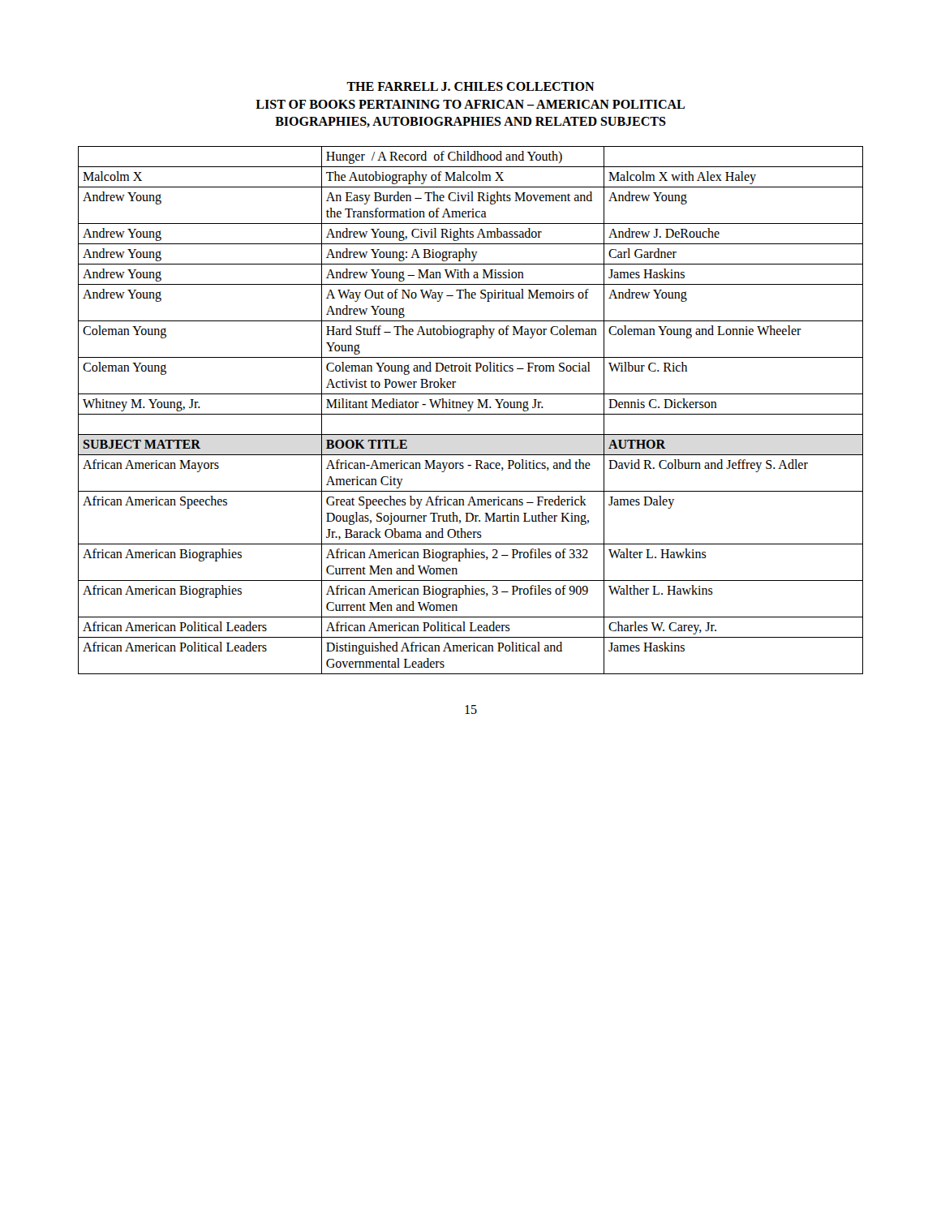The Farrell J. Chiles Collection
List of Books Pertaining to African – American Political
Biographies, Autobiographies and Related Subjects
| | Hunger / A Record of Childhood and Youth) | |
| Malcolm X | The Autobiography of Malcolm X | Malcolm X with Alex Haley |
| Andrew Young | An Easy Burden – The Civil Rights Movement and the Transformation of America | Andrew Young |
| Andrew Young | Andrew Young, Civil Rights Ambassador | Andrew J. DeRouche |
| Andrew Young | Andrew Young: A Biography | Carl Gardner |
| Andrew Young | Andrew Young – Man With a Mission | James Haskins |
| Andrew Young | A Way Out of No Way – The Spiritual Memoirs of Andrew Young | Andrew Young |
| Coleman Young | Hard Stuff – The Autobiography of Mayor Coleman Young | Coleman Young and Lonnie Wheeler |
| Coleman Young | Coleman Young and Detroit Politics – From Social Activist to Power Broker | Wilbur C. Rich |
| Whitney M. Young, Jr. | Militant Mediator - Whitney M. Young Jr. | Dennis C. Dickerson |
| SUBJECT MATTER | BOOK TITLE | AUTHOR |
| African American Mayors | African-American Mayors - Race, Politics, and the American City | David R. Colburn and Jeffrey S. Adler |
| African American Speeches | Great Speeches by African Americans – Frederick Douglas, Sojourner Truth, Dr. Martin Luther King, Jr., Barack Obama and Others | James Daley |
| African American Biographies | African American Biographies, 2 – Profiles of 332 Current Men and Women | Walter L. Hawkins |
| African American Biographies | African American Biographies, 3 – Profiles of 909 Current Men and Women | Walther L. Hawkins |
| African American Political Leaders | African American Political Leaders | Charles W. Carey, Jr. |
| African American Political Leaders | Distinguished African American Political and Governmental Leaders | James Haskins |
15